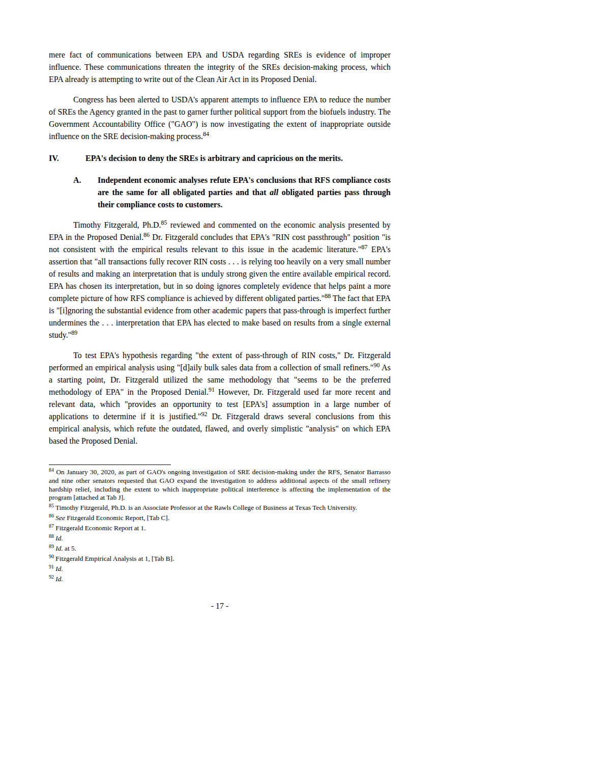mere fact of communications between EPA and USDA regarding SREs is evidence of improper influence. These communications threaten the integrity of the SREs decision-making process, which EPA already is attempting to write out of the Clean Air Act in its Proposed Denial.
Congress has been alerted to USDA's apparent attempts to influence EPA to reduce the number of SREs the Agency granted in the past to garner further political support from the biofuels industry. The Government Accountability Office ("GAO") is now investigating the extent of inappropriate outside influence on the SRE decision-making process.84
IV. EPA's decision to deny the SREs is arbitrary and capricious on the merits.
A. Independent economic analyses refute EPA's conclusions that RFS compliance costs are the same for all obligated parties and that all obligated parties pass through their compliance costs to customers.
Timothy Fitzgerald, Ph.D.85 reviewed and commented on the economic analysis presented by EPA in the Proposed Denial.86 Dr. Fitzgerald concludes that EPA's "RIN cost passthrough" position "is not consistent with the empirical results relevant to this issue in the academic literature."87 EPA's assertion that "all transactions fully recover RIN costs . . . is relying too heavily on a very small number of results and making an interpretation that is unduly strong given the entire available empirical record. EPA has chosen its interpretation, but in so doing ignores completely evidence that helps paint a more complete picture of how RFS compliance is achieved by different obligated parties."88 The fact that EPA is "[i]gnoring the substantial evidence from other academic papers that pass-through is imperfect further undermines the . . . interpretation that EPA has elected to make based on results from a single external study."89
To test EPA's hypothesis regarding "the extent of pass-through of RIN costs," Dr. Fitzgerald performed an empirical analysis using "[d]aily bulk sales data from a collection of small refiners."90 As a starting point, Dr. Fitzgerald utilized the same methodology that "seems to be the preferred methodology of EPA" in the Proposed Denial.91 However, Dr. Fitzgerald used far more recent and relevant data, which "provides an opportunity to test [EPA's] assumption in a large number of applications to determine if it is justified."92 Dr. Fitzgerald draws several conclusions from this empirical analysis, which refute the outdated, flawed, and overly simplistic "analysis" on which EPA based the Proposed Denial.
84 On January 30, 2020, as part of GAO's ongoing investigation of SRE decision-making under the RFS, Senator Barrasso and nine other senators requested that GAO expand the investigation to address additional aspects of the small refinery hardship relief, including the extent to which inappropriate political interference is affecting the implementation of the program [attached at Tab J].
85 Timothy Fitzgerald, Ph.D. is an Associate Professor at the Rawls College of Business at Texas Tech University.
86 See Fitzgerald Economic Report, [Tab C].
87 Fitzgerald Economic Report at 1.
88 Id.
89 Id. at 5.
90 Fitzgerald Empirical Analysis at 1, [Tab B].
91 Id.
92 Id.
- 17 -